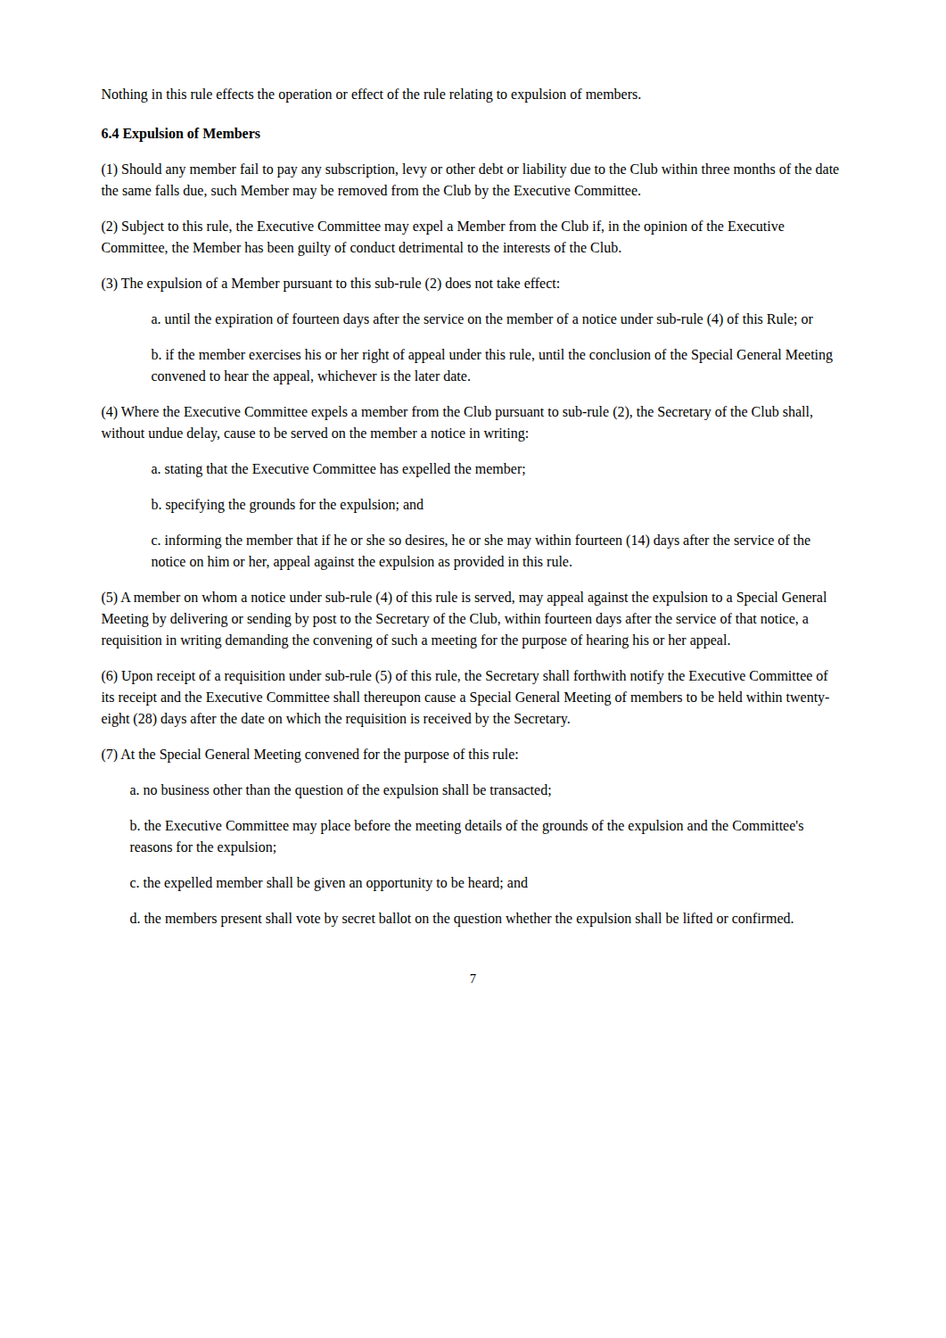Nothing in this rule effects the operation or effect of the rule relating to expulsion of members.
6.4 Expulsion of Members
(1) Should any member fail to pay any subscription, levy or other debt or liability due to the Club within three months of the date the same falls due, such Member may be removed from the Club by the Executive Committee.
(2) Subject to this rule, the Executive Committee may expel a Member from the Club if, in the opinion of the Executive Committee, the Member has been guilty of conduct detrimental to the interests of the Club.
(3) The expulsion of a Member pursuant to this sub-rule (2) does not take effect:
a. until the expiration of fourteen days after the service on the member of a notice under sub-rule (4) of this Rule; or
b. if the member exercises his or her right of appeal under this rule, until the conclusion of the Special General Meeting convened to hear the appeal, whichever is the later date.
(4) Where the Executive Committee expels a member from the Club pursuant to sub-rule (2), the Secretary of the Club shall, without undue delay, cause to be served on the member a notice in writing:
a. stating that the Executive Committee has expelled the member;
b. specifying the grounds for the expulsion; and
c. informing the member that if he or she so desires, he or she may within fourteen (14) days after the service of the notice on him or her, appeal against the expulsion as provided in this rule.
(5) A member on whom a notice under sub-rule (4) of this rule is served, may appeal against the expulsion to a Special General Meeting by delivering or sending by post to the Secretary of the Club, within fourteen days after the service of that notice, a requisition in writing demanding the convening of such a meeting for the purpose of hearing his or her appeal.
(6) Upon receipt of a requisition under sub-rule (5) of this rule, the Secretary shall forthwith notify the Executive Committee of its receipt and the Executive Committee shall thereupon cause a Special General Meeting of members to be held within twenty-eight (28) days after the date on which the requisition is received by the Secretary.
(7) At the Special General Meeting convened for the purpose of this rule:
a. no business other than the question of the expulsion shall be transacted;
b. the Executive Committee may place before the meeting details of the grounds of the expulsion and the Committee's reasons for the expulsion;
c. the expelled member shall be given an opportunity to be heard; and
d. the members present shall vote by secret ballot on the question whether the expulsion shall be lifted or confirmed.
7